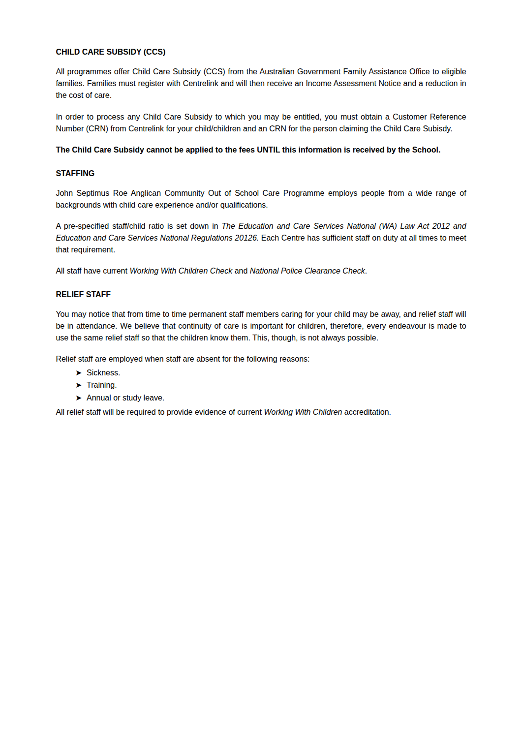Child Care Subsidy (CCS)
All programmes offer Child Care Subsidy (CCS) from the Australian Government Family Assistance Office to eligible families. Families must register with Centrelink and will then receive an Income Assessment Notice and a reduction in the cost of care.
In order to process any Child Care Subsidy to which you may be entitled, you must obtain a Customer Reference Number (CRN) from Centrelink for your child/children and an CRN for the person claiming the Child Care Subisdy.
The Child Care Subsidy cannot be applied to the fees UNTIL this information is received by the School.
Staffing
John Septimus Roe Anglican Community Out of School Care Programme employs people from a wide range of backgrounds with child care experience and/or qualifications.
A pre-specified staff/child ratio is set down in The Education and Care Services National (WA) Law Act 2012 and Education and Care Services National Regulations 20126. Each Centre has sufficient staff on duty at all times to meet that requirement.
All staff have current Working With Children Check and National Police Clearance Check.
Relief Staff
You may notice that from time to time permanent staff members caring for your child may be away, and relief staff will be in attendance. We believe that continuity of care is important for children, therefore, every endeavour is made to use the same relief staff so that the children know them. This, though, is not always possible.
Relief staff are employed when staff are absent for the following reasons:
Sickness.
Training.
Annual or study leave.
All relief staff will be required to provide evidence of current Working With Children accreditation.